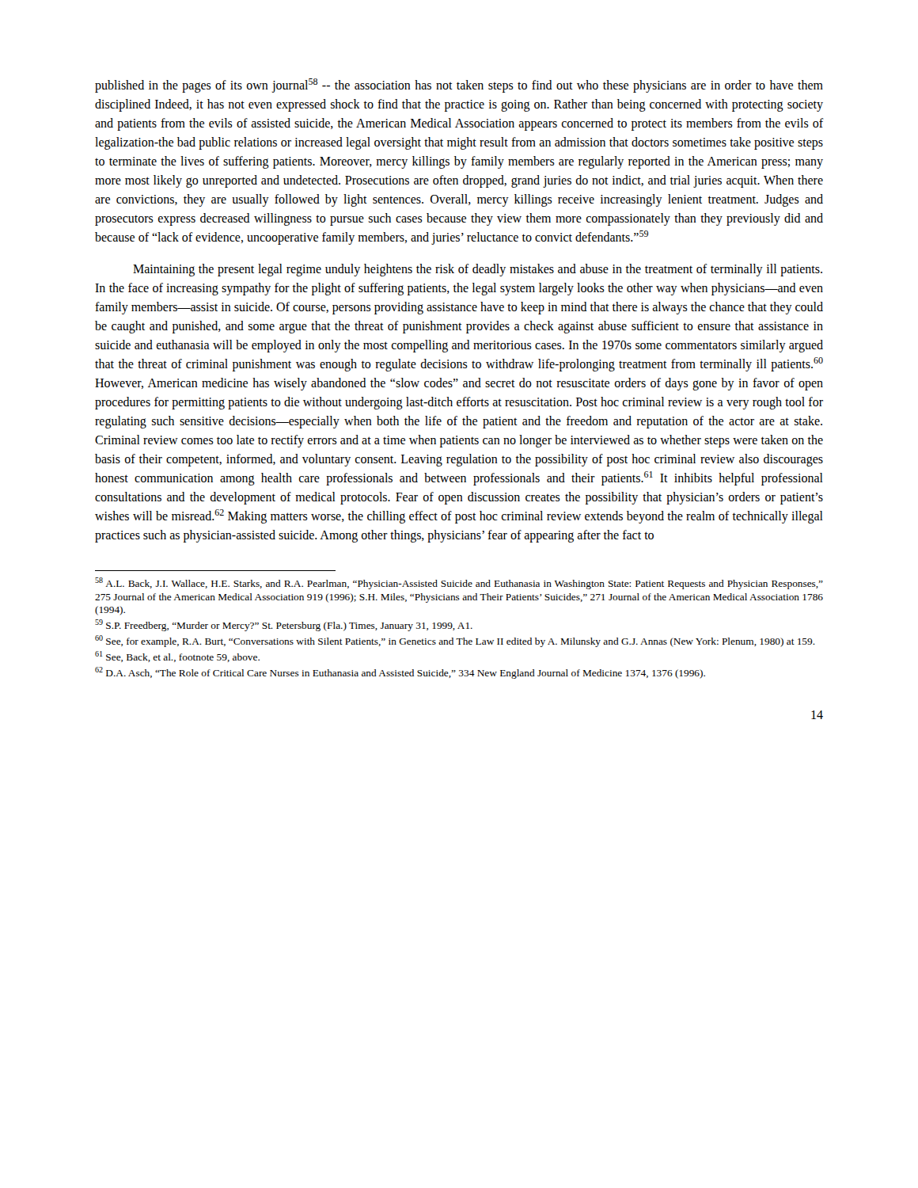published in the pages of its own journal58 -- the association has not taken steps to find out who these physicians are in order to have them disciplined Indeed, it has not even expressed shock to find that the practice is going on. Rather than being concerned with protecting society and patients from the evils of assisted suicide, the American Medical Association appears concerned to protect its members from the evils of legalization-the bad public relations or increased legal oversight that might result from an admission that doctors sometimes take positive steps to terminate the lives of suffering patients. Moreover, mercy killings by family members are regularly reported in the American press; many more most likely go unreported and undetected. Prosecutions are often dropped, grand juries do not indict, and trial juries acquit. When there are convictions, they are usually followed by light sentences. Overall, mercy killings receive increasingly lenient treatment. Judges and prosecutors express decreased willingness to pursue such cases because they view them more compassionately than they previously did and because of “lack of evidence, uncooperative family members, and juries’ reluctance to convict defendants.”59
Maintaining the present legal regime unduly heightens the risk of deadly mistakes and abuse in the treatment of terminally ill patients. In the face of increasing sympathy for the plight of suffering patients, the legal system largely looks the other way when physicians—and even family members—assist in suicide. Of course, persons providing assistance have to keep in mind that there is always the chance that they could be caught and punished, and some argue that the threat of punishment provides a check against abuse sufficient to ensure that assistance in suicide and euthanasia will be employed in only the most compelling and meritorious cases. In the 1970s some commentators similarly argued that the threat of criminal punishment was enough to regulate decisions to withdraw life-prolonging treatment from terminally ill patients.60 However, American medicine has wisely abandoned the “slow codes” and secret do not resuscitate orders of days gone by in favor of open procedures for permitting patients to die without undergoing last-ditch efforts at resuscitation. Post hoc criminal review is a very rough tool for regulating such sensitive decisions—especially when both the life of the patient and the freedom and reputation of the actor are at stake. Criminal review comes too late to rectify errors and at a time when patients can no longer be interviewed as to whether steps were taken on the basis of their competent, informed, and voluntary consent. Leaving regulation to the possibility of post hoc criminal review also discourages honest communication among health care professionals and between professionals and their patients.61 It inhibits helpful professional consultations and the development of medical protocols. Fear of open discussion creates the possibility that physician’s orders or patient’s wishes will be misread.62 Making matters worse, the chilling effect of post hoc criminal review extends beyond the realm of technically illegal practices such as physician-assisted suicide. Among other things, physicians’ fear of appearing after the fact to
58 A.L. Back, J.I. Wallace, H.E. Starks, and R.A. Pearlman, “Physician-Assisted Suicide and Euthanasia in Washington State: Patient Requests and Physician Responses,” 275 Journal of the American Medical Association 919 (1996); S.H. Miles, “Physicians and Their Patients’ Suicides,” 271 Journal of the American Medical Association 1786 (1994).
59 S.P. Freedberg, “Murder or Mercy?” St. Petersburg (Fla.) Times, January 31, 1999, A1.
60 See, for example, R.A. Burt, “Conversations with Silent Patients,” in Genetics and The Law II edited by A. Milunsky and G.J. Annas (New York: Plenum, 1980) at 159.
61 See, Back, et al., footnote 59, above.
62 D.A. Asch, “The Role of Critical Care Nurses in Euthanasia and Assisted Suicide,” 334 New England Journal of Medicine 1374, 1376 (1996).
14